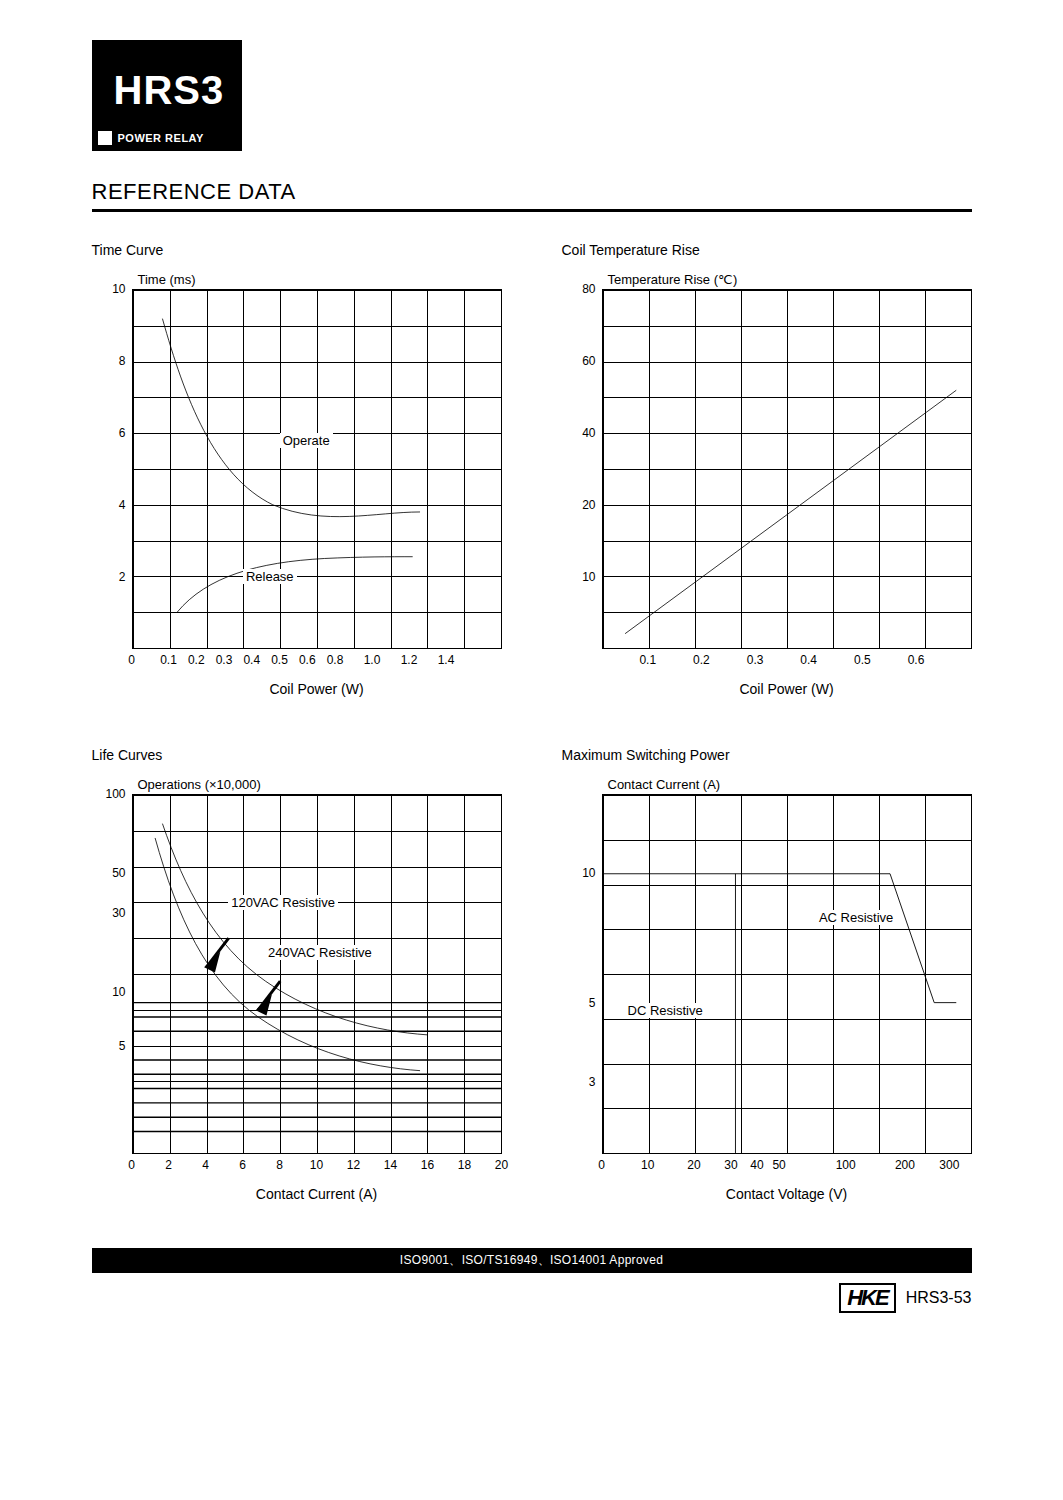HRS3
POWER RELAY
REFERENCE DATA
Time Curve
Time (ms)
10 8 6 4 2
Operate Release
0 0.1 0.2 0.3 0.4 0.5 0.6 0.8 1.0 1.2 1.4
Coil Power (W)
Coil Temperature Rise
Temperature Rise (℃)
80 60 40 20 10
0.1 0.2 0.3 0.4 0.5 0.6
Coil Power (W)
Life Curves
Operations (×10,000)
100 50 30 10 5
120VAC Resistive 240VAC Resistive
0 2 4 6 8 10 12 14 16 18 20
Contact Current (A)
Maximum Switching Power
Contact Current (A)
10 5 3
AC Resistive DC Resistive
0 10 20 30 40 50 100 200 300
Contact Voltage (V)
ISO9001、ISO/TS16949、ISO14001 Approved
HKE HRS3-53